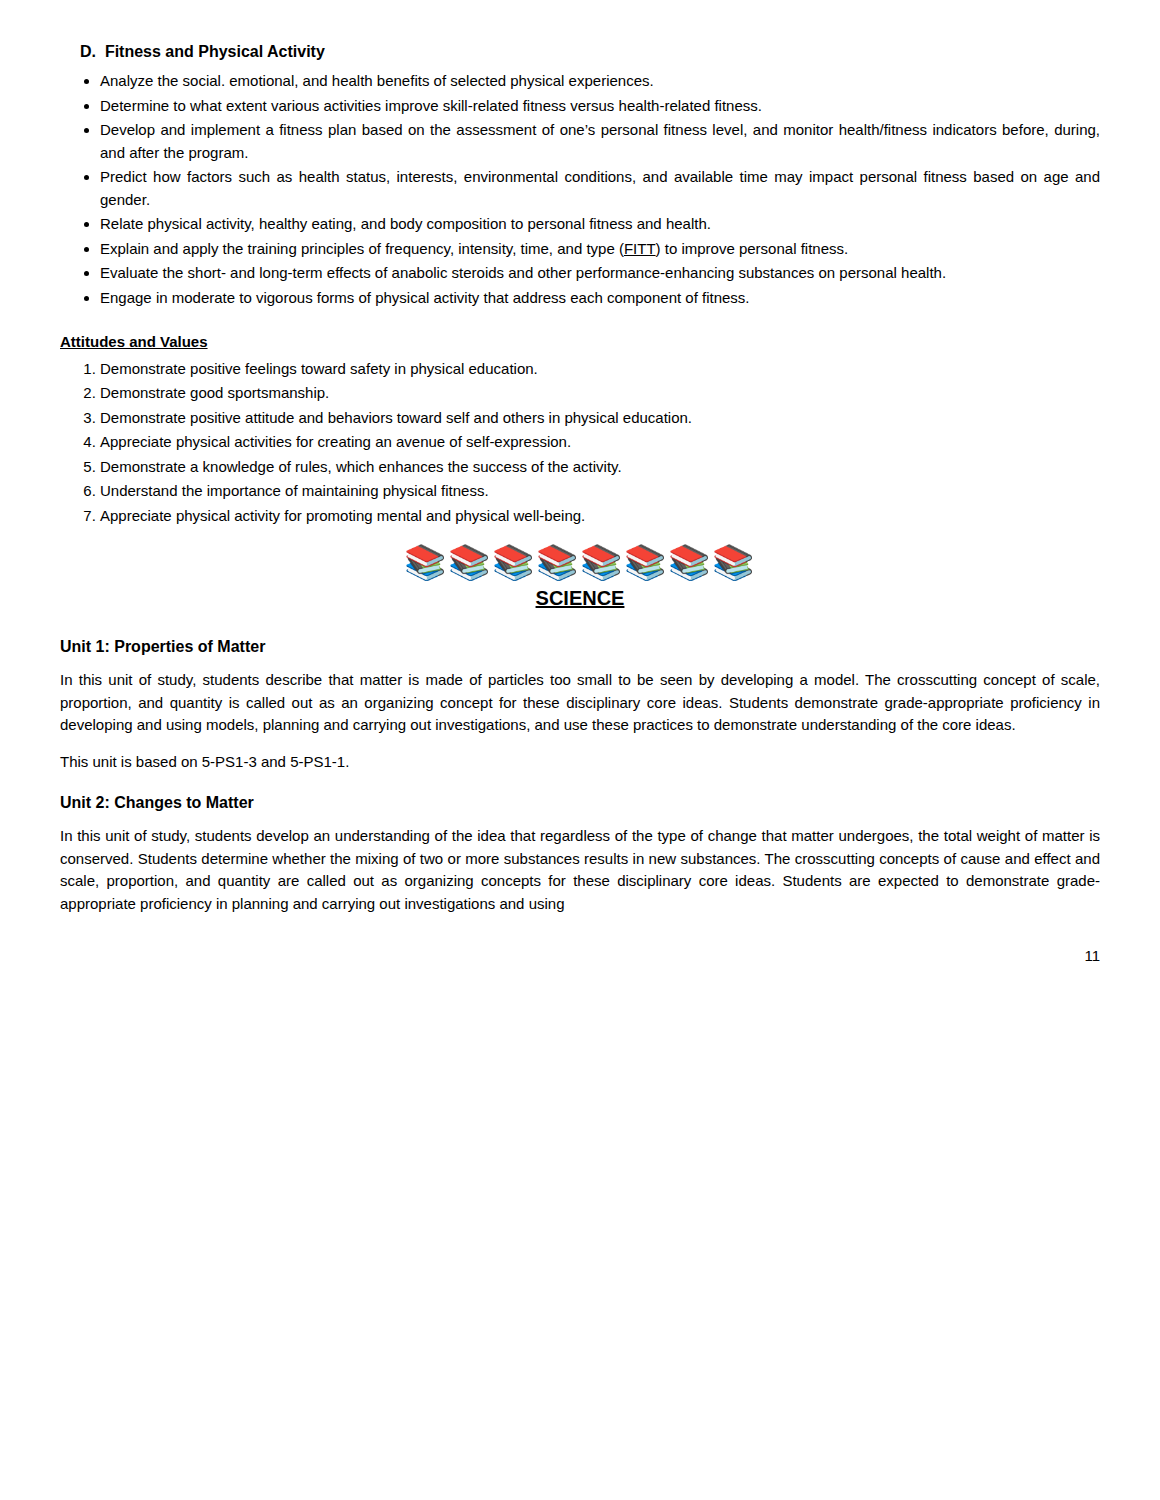D. Fitness and Physical Activity
Analyze the social. emotional, and health benefits of selected physical experiences.
Determine to what extent various activities improve skill-related fitness versus health-related fitness.
Develop and implement a fitness plan based on the assessment of one’s personal fitness level, and monitor health/fitness indicators before, during, and after the program.
Predict how factors such as health status, interests, environmental conditions, and available time may impact personal fitness based on age and gender.
Relate physical activity, healthy eating, and body composition to personal fitness and health.
Explain and apply the training principles of frequency, intensity, time, and type (FITT) to improve personal fitness.
Evaluate the short- and long-term effects of anabolic steroids and other performance-enhancing substances on personal health.
Engage in moderate to vigorous forms of physical activity that address each component of fitness.
Attitudes and Values
Demonstrate positive feelings toward safety in physical education.
Demonstrate good sportsmanship.
Demonstrate positive attitude and behaviors toward self and others in physical education.
Appreciate physical activities for creating an avenue of self-expression.
Demonstrate a knowledge of rules, which enhances the success of the activity.
Understand the importance of maintaining physical fitness.
Appreciate physical activity for promoting mental and physical well-being.
📚📚📚📚📚📚📚📚
SCIENCE
Unit 1: Properties of Matter
In this unit of study, students describe that matter is made of particles too small to be seen by developing a model. The crosscutting concept of scale, proportion, and quantity is called out as an organizing concept for these disciplinary core ideas. Students demonstrate grade-appropriate proficiency in developing and using models, planning and carrying out investigations, and use these practices to demonstrate understanding of the core ideas.
This unit is based on 5-PS1-3 and 5-PS1-1.
Unit 2: Changes to Matter
In this unit of study, students develop an understanding of the idea that regardless of the type of change that matter undergoes, the total weight of matter is conserved. Students determine whether the mixing of two or more substances results in new substances. The crosscutting concepts of cause and effect and scale, proportion, and quantity are called out as organizing concepts for these disciplinary core ideas. Students are expected to demonstrate grade-appropriate proficiency in planning and carrying out investigations and using
11